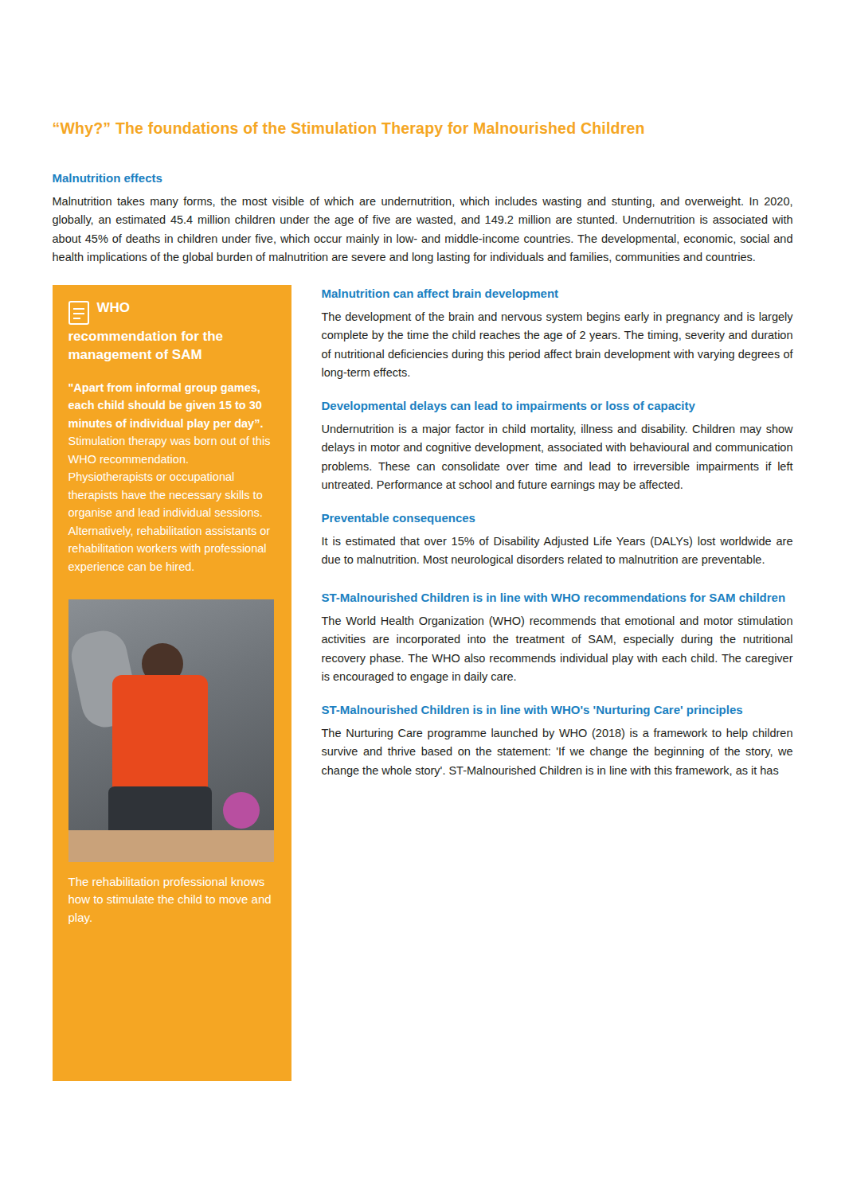“Why?” The foundations of the Stimulation Therapy for Malnourished Children
Malnutrition effects
Malnutrition takes many forms, the most visible of which are undernutrition, which includes wasting and stunting, and overweight. In 2020, globally, an estimated 45.4 million children under the age of five are wasted, and 149.2 million are stunted. Undernutrition is associated with about 45% of deaths in children under five, which occur mainly in low- and middle-income countries. The developmental, economic, social and health implications of the global burden of malnutrition are severe and long lasting for individuals and families, communities and countries.
WHO
recommendation for the management of SAM
"Apart from informal group games, each child should be given 15 to 30 minutes of individual play per day”.
Stimulation therapy was born out of this WHO recommendation.
Physiotherapists or occupational therapists have the necessary skills to organise and lead individual sessions.
Alternatively, rehabilitation assistants or rehabilitation workers with professional experience can be hired.
The rehabilitation professional knows how to stimulate the child to move and play.
Malnutrition can affect brain development
The development of the brain and nervous system begins early in pregnancy and is largely complete by the time the child reaches the age of 2 years. The timing, severity and duration of nutritional deficiencies during this period affect brain development with varying degrees of long-term effects.
Developmental delays can lead to impairments or loss of capacity
Undernutrition is a major factor in child mortality, illness and disability. Children may show delays in motor and cognitive development, associated with behavioural and communication problems. These can consolidate over time and lead to irreversible impairments if left untreated. Performance at school and future earnings may be affected.
Preventable consequences
It is estimated that over 15% of Disability Adjusted Life Years (DALYs) lost worldwide are due to malnutrition. Most neurological disorders related to malnutrition are preventable.
ST-Malnourished Children is in line with WHO recommendations for SAM children
The World Health Organization (WHO) recommends that emotional and motor stimulation activities are incorporated into the treatment of SAM, especially during the nutritional recovery phase. The WHO also recommends individual play with each child. The caregiver is encouraged to engage in daily care.
ST-Malnourished Children is in line with WHO's 'Nurturing Care' principles
The Nurturing Care programme launched by WHO (2018) is a framework to help children survive and thrive based on the statement: 'If we change the beginning of the story, we change the whole story'. ST-Malnourished Children is in line with this framework, as it has